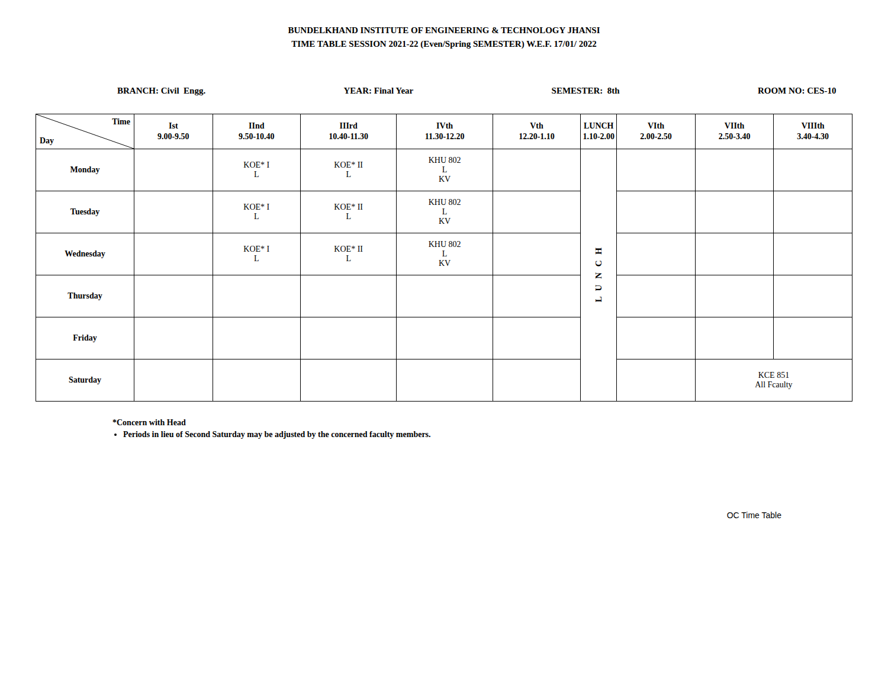BUNDELKHAND INSTITUTE OF ENGINEERING & TECHNOLOGY JHANSI
TIME TABLE SESSION 2021-22 (Even/Spring SEMESTER) W.E.F. 17/01/ 2022
BRANCH: Civil Engg. YEAR: Final Year SEMESTER: 8th ROOM NO: CES-10
| Time Day | Ist 9.00-9.50 | IInd 9.50-10.40 | IIIrd 10.40-11.30 | IVth 11.30-12.20 | Vth 12.20-1.10 | LUNCH 1.10-2.00 | VIth 2.00-2.50 | VIIth 2.50-3.40 | VIIIth 3.40-4.30 |
| --- | --- | --- | --- | --- | --- | --- | --- | --- | --- |
| Monday | | KOE* I L | KOE* II L | KHU 802 L KV | | L U N C H | | | |
| Tuesday | | KOE* I L | KOE* II L | KHU 802 L KV | | | | |
| Wednesday | | KOE* I L | KOE* II L | KHU 802 L KV | | | | |
| Thursday | | | | | | | | |
| Friday | | | | | | | | |
| Saturday | | | | | | | KCE 851 All Fcaulty |
*Concern with Head
Periods in lieu of Second Saturday may be adjusted by the concerned faculty members.
OC Time Table